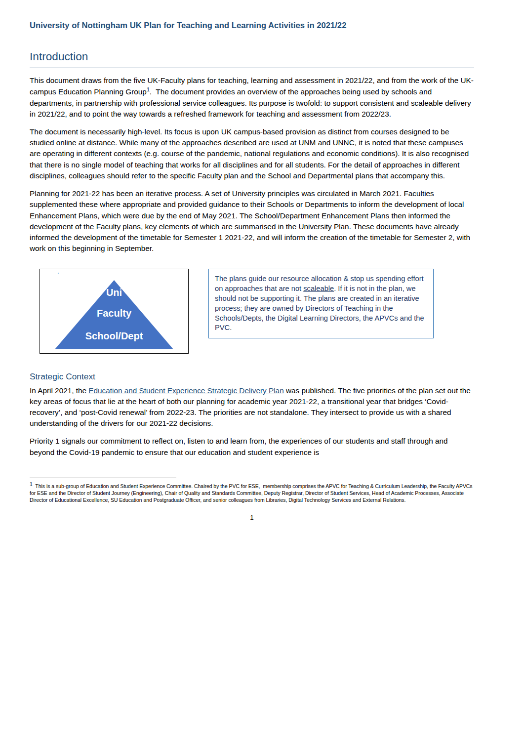University of Nottingham UK Plan for Teaching and Learning Activities in 2021/22
Introduction
This document draws from the five UK-Faculty plans for teaching, learning and assessment in 2021/22, and from the work of the UK-campus Education Planning Group1. The document provides an overview of the approaches being used by schools and departments, in partnership with professional service colleagues. Its purpose is twofold: to support consistent and scaleable delivery in 2021/22, and to point the way towards a refreshed framework for teaching and assessment from 2022/23.
The document is necessarily high-level. Its focus is upon UK campus-based provision as distinct from courses designed to be studied online at distance. While many of the approaches described are used at UNM and UNNC, it is noted that these campuses are operating in different contexts (e.g. course of the pandemic, national regulations and economic conditions). It is also recognised that there is no single model of teaching that works for all disciplines and for all students. For the detail of approaches in different disciplines, colleagues should refer to the specific Faculty plan and the School and Departmental plans that accompany this.
Planning for 2021-22 has been an iterative process. A set of University principles was circulated in March 2021. Faculties supplemented these where appropriate and provided guidance to their Schools or Departments to inform the development of local Enhancement Plans, which were due by the end of May 2021. The School/Department Enhancement Plans then informed the development of the Faculty plans, key elements of which are summarised in the University Plan. These documents have already informed the development of the timetable for Semester 1 2021-22, and will inform the creation of the timetable for Semester 2, with work on this beginning in September.
'
Uni Faculty School/Dept
The plans guide our resource allocation & stop us spending effort on approaches that are not scaleable. If it is not in the plan, we should not be supporting it. The plans are created in an iterative process; they are owned by Directors of Teaching in the Schools/Depts, the Digital Learning Directors, the APVCs and the PVC.
Strategic Context
In April 2021, the Education and Student Experience Strategic Delivery Plan was published. The five priorities of the plan set out the key areas of focus that lie at the heart of both our planning for academic year 2021-22, a transitional year that bridges ‘Covid-recovery’, and ‘post-Covid renewal’ from 2022-23. The priorities are not standalone. They intersect to provide us with a shared understanding of the drivers for our 2021-22 decisions.
Priority 1 signals our commitment to reflect on, listen to and learn from, the experiences of our students and staff through and beyond the Covid-19 pandemic to ensure that our education and student experience is
1 This is a sub-group of Education and Student Experience Committee. Chaired by the PVC for ESE, membership comprises the APVC for Teaching & Curriculum Leadership, the Faculty APVCs for ESE and the Director of Student Journey (Engineering), Chair of Quality and Standards Committee, Deputy Registrar, Director of Student Services, Head of Academic Processes, Associate Director of Educational Excellence, SU Education and Postgraduate Officer, and senior colleagues from Libraries, Digital Technology Services and External Relations.
1